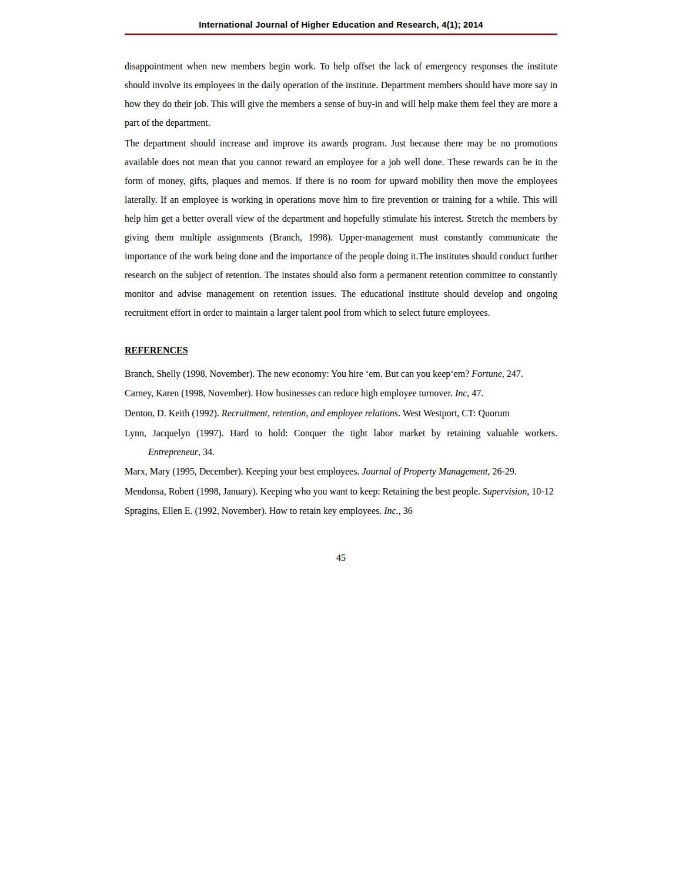International Journal of Higher Education and Research, 4(1); 2014
disappointment when new members begin work. To help offset the lack of emergency responses the institute should involve its employees in the daily operation of the institute. Department members should have more say in how they do their job. This will give the members a sense of buy-in and will help make them feel they are more a part of the department.
The department should increase and improve its awards program. Just because there may be no promotions available does not mean that you cannot reward an employee for a job well done. These rewards can be in the form of money, gifts, plaques and memos. If there is no room for upward mobility then move the employees laterally. If an employee is working in operations move him to fire prevention or training for a while. This will help him get a better overall view of the department and hopefully stimulate his interest. Stretch the members by giving them multiple assignments (Branch, 1998). Upper-management must constantly communicate the importance of the work being done and the importance of the people doing it.The institutes should conduct further research on the subject of retention. The instates should also form a permanent retention committee to constantly monitor and advise management on retention issues. The educational institute should develop and ongoing recruitment effort in order to maintain a larger talent pool from which to select future employees.
REFERENCES
Branch, Shelly (1998, November). The new economy: You hire ‘em. But can you keep‘em? Fortune, 247.
Carney, Karen (1998, November). How businesses can reduce high employee turnover. Inc, 47.
Denton, D. Keith (1992). Recruitment, retention, and employee relations. West Westport, CT: Quorum
Lynn, Jacquelyn (1997). Hard to hold: Conquer the tight labor market by retaining valuable workers. Entrepreneur, 34.
Marx, Mary (1995, December). Keeping your best employees. Journal of Property Management, 26-29.
Mendonsa, Robert (1998, January). Keeping who you want to keep: Retaining the best people. Supervision, 10-12
Spragins, Ellen E. (1992, November). How to retain key employees. Inc., 36
45